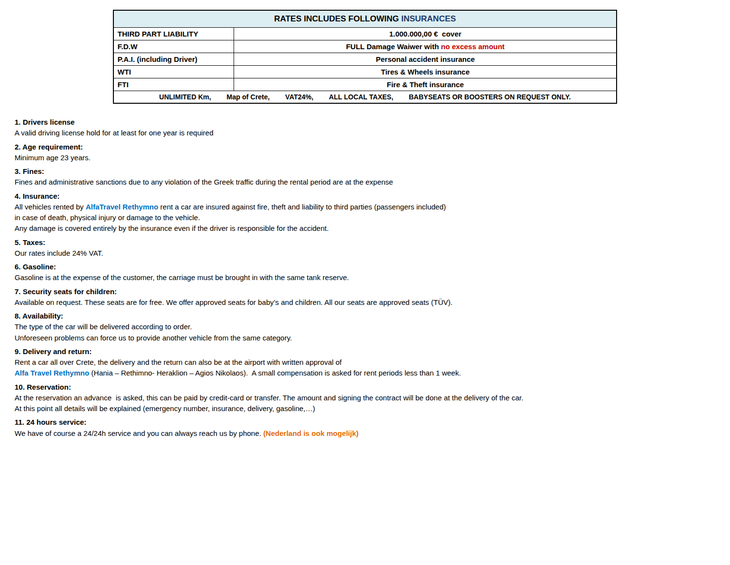| RATES INCLUDES FOLLOWING INSURANCES |
| --- |
| THIRD PART LIABILITY | 1.000.000,00 € cover |
| F.D.W | FULL Damage Waiwer with no excess amount |
| P.A.I. (including Driver) | Personal accident insurance |
| WTI | Tires & Wheels insurance |
| FTI | Fire & Theft insurance |
| UNLIMITED Km, Map of Crete, VAT24%, ALL LOCAL TAXES, BABYSEATS OR BOOSTERS ON REQUEST ONLY. |
1. Drivers license
A valid driving license hold for at least for one year is required
2. Age requirement:
Minimum age 23 years.
3. Fines:
Fines and administrative sanctions due to any violation of the Greek traffic during the rental period are at the expense
4. Insurance:
All vehicles rented by AlfaTravel Rethymno rent a car are insured against fire, theft and liability to third parties (passengers included)
in case of death, physical injury or damage to the vehicle.
Any damage is covered entirely by the insurance even if the driver is responsible for the accident.
5. Taxes:
Our rates include 24% VAT.
6. Gasoline:
Gasoline is at the expense of the customer, the carriage must be brought in with the same tank reserve.
7. Security seats for children:
Available on request. These seats are for free. We offer approved seats for baby’s and children. All our seats are approved seats (TÜV).
8. Availability:
The type of the car will be delivered according to order.
Unforeseen problems can force us to provide another vehicle from the same category.
9. Delivery and return:
Rent a car all over Crete, the delivery and the return can also be at the airport with written approval of
Alfa Travel Rethymno (Hania – Rethimno- Heraklion – Agios Nikolaos). A small compensation is asked for rent periods less than 1 week.
10. Reservation:
At the reservation an advance is asked, this can be paid by credit-card or transfer. The amount and signing the contract will be done at the delivery of the car.
At this point all details will be explained (emergency number, insurance, delivery, gasoline,…)
11. 24 hours service:
We have of course a 24/24h service and you can always reach us by phone. (Nederland is ook mogelijk)